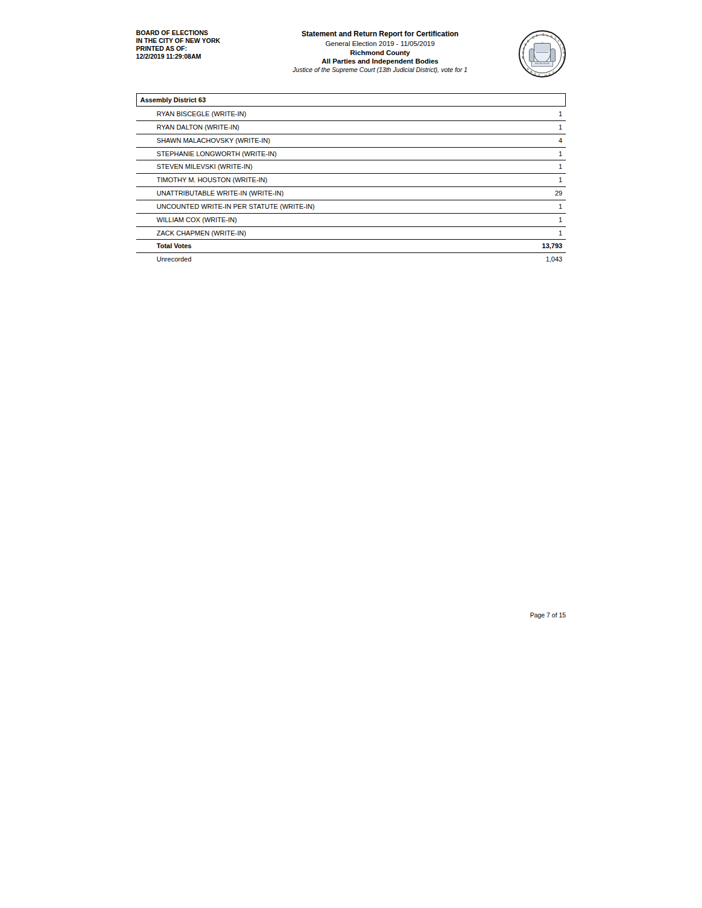BOARD OF ELECTIONS
IN THE CITY OF NEW YORK
PRINTED AS OF:
12/2/2019 11:29:08AM
Statement and Return Report for Certification
General Election 2019 - 11/05/2019
Richmond County
All Parties and Independent Bodies
Justice of the Supreme Court (13th Judicial District), vote for 1
B O A R D O F E L E C T I O N S N E W Y O R K
EXCELSIOR
Assembly District 63
| RYAN BISCEGLE (WRITE-IN) | 1 |
| RYAN DALTON (WRITE-IN) | 1 |
| SHAWN MALACHOVSKY (WRITE-IN) | 4 |
| STEPHANIE LONGWORTH (WRITE-IN) | 1 |
| STEVEN MILEVSKI (WRITE-IN) | 1 |
| TIMOTHY M. HOUSTON (WRITE-IN) | 1 |
| UNATTRIBUTABLE WRITE-IN (WRITE-IN) | 29 |
| UNCOUNTED WRITE-IN PER STATUTE (WRITE-IN) | 1 |
| WILLIAM COX (WRITE-IN) | 1 |
| ZACK CHAPMEN (WRITE-IN) | 1 |
| Total Votes | 13,793 |
| Unrecorded | 1,043 |
Page 7 of 15